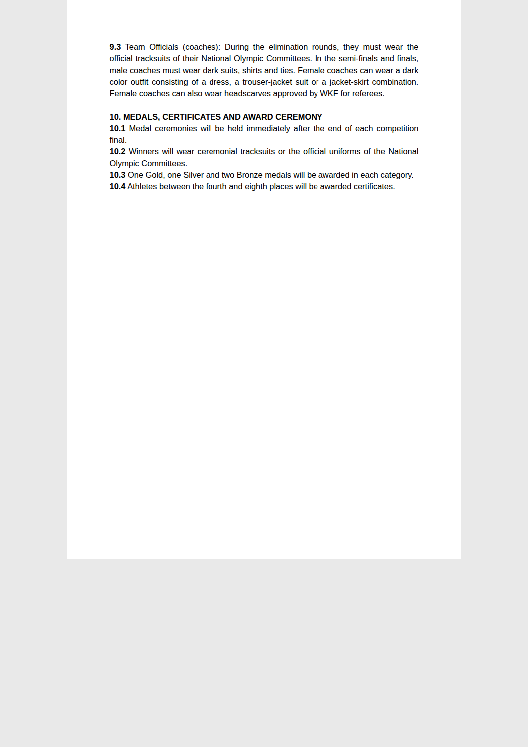9.3 Team Officials (coaches): During the elimination rounds, they must wear the official tracksuits of their National Olympic Committees. In the semi-finals and finals, male coaches must wear dark suits, shirts and ties. Female coaches can wear a dark color outfit consisting of a dress, a trouser-jacket suit or a jacket-skirt combination. Female coaches can also wear headscarves approved by WKF for referees.
10. Medals, Certificates and Award Ceremony
10.1 Medal ceremonies will be held immediately after the end of each competition final.
10.2 Winners will wear ceremonial tracksuits or the official uniforms of the National Olympic Committees.
10.3 One Gold, one Silver and two Bronze medals will be awarded in each category.
10.4 Athletes between the fourth and eighth places will be awarded certificates.